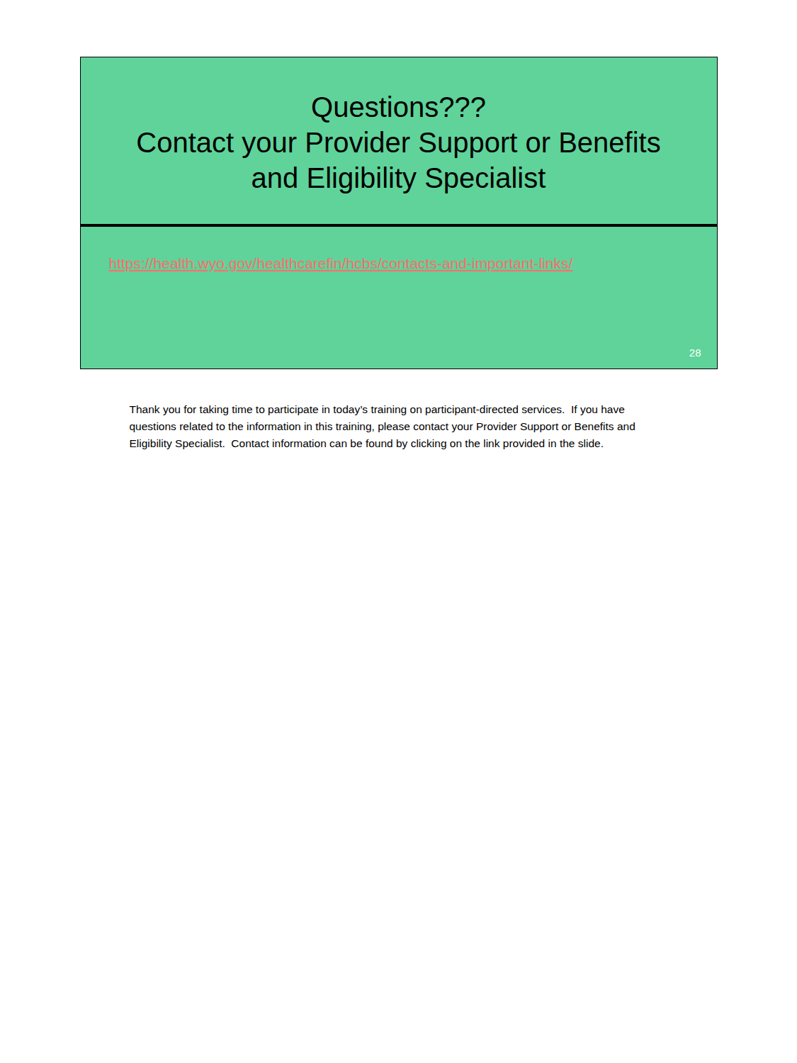Questions???
Contact your Provider Support or Benefits and Eligibility Specialist
https://health.wyo.gov/healthcarefin/hcbs/contacts-and-important-links/ 28
Thank you for taking time to participate in today’s training on participant-directed services. If you have questions related to the information in this training, please contact your Provider Support or Benefits and Eligibility Specialist. Contact information can be found by clicking on the link provided in the slide.